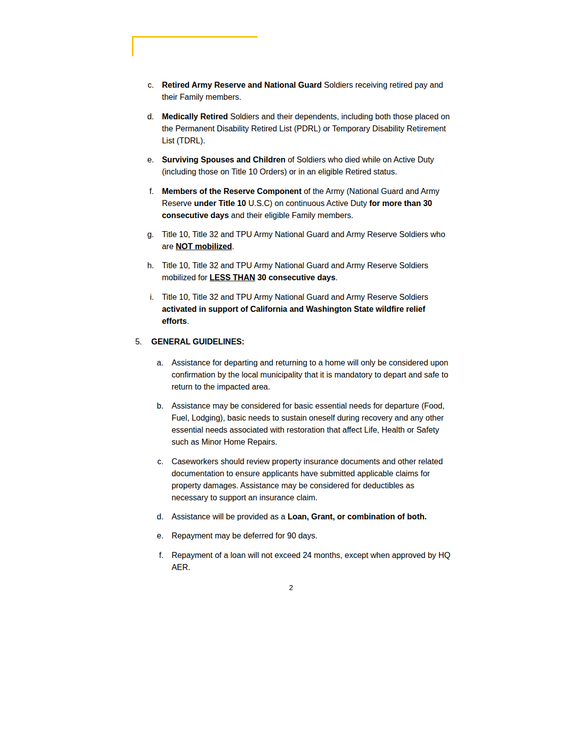Retired Army Reserve and National Guard Soldiers receiving retired pay and their Family members.
Medically Retired Soldiers and their dependents, including both those placed on the Permanent Disability Retired List (PDRL) or Temporary Disability Retirement List (TDRL).
Surviving Spouses and Children of Soldiers who died while on Active Duty (including those on Title 10 Orders) or in an eligible Retired status.
Members of the Reserve Component of the Army (National Guard and Army Reserve under Title 10 U.S.C) on continuous Active Duty for more than 30 consecutive days and their eligible Family members.
Title 10, Title 32 and TPU Army National Guard and Army Reserve Soldiers who are NOT mobilized.
Title 10, Title 32 and TPU Army National Guard and Army Reserve Soldiers mobilized for LESS THAN 30 consecutive days.
Title 10, Title 32 and TPU Army National Guard and Army Reserve Soldiers activated in support of California and Washington State wildfire relief efforts.
GENERAL GUIDELINES:
Assistance for departing and returning to a home will only be considered upon confirmation by the local municipality that it is mandatory to depart and safe to return to the impacted area.
Assistance may be considered for basic essential needs for departure (Food, Fuel, Lodging), basic needs to sustain oneself during recovery and any other essential needs associated with restoration that affect Life, Health or Safety such as Minor Home Repairs.
Caseworkers should review property insurance documents and other related documentation to ensure applicants have submitted applicable claims for property damages. Assistance may be considered for deductibles as necessary to support an insurance claim.
Assistance will be provided as a Loan, Grant, or combination of both.
Repayment may be deferred for 90 days.
Repayment of a loan will not exceed 24 months, except when approved by HQ AER.
2